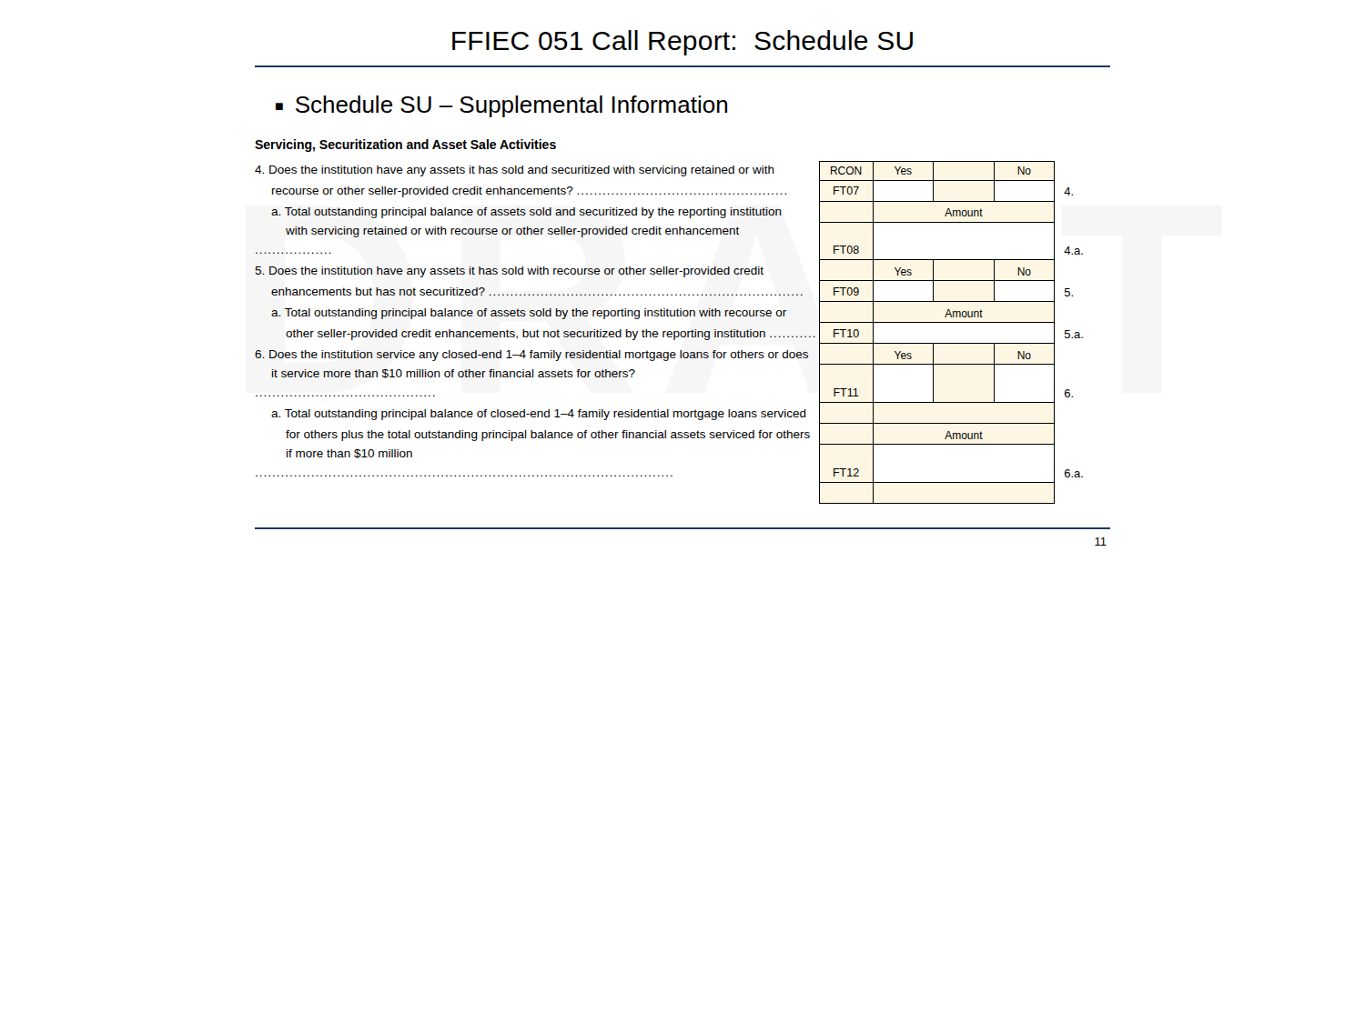DRAFT
FFIEC 051 Call Report: Schedule SU
■Schedule SU – Supplemental Information
Servicing, Securitization and Asset Sale Activities
| 4. Does the institution have any assets it has sold and securitized with servicing retained or with | RCON | Yes | | No | | |
| recourse or other seller-provided credit enhancements? ................................................. | FT07 | | | | | 4. |
| a. Total outstanding principal balance of assets sold and securitized by the reporting institution | | Amount | | |
| with servicing retained or with recourse or other seller-provided credit enhancement .................. | FT08 | | | 4.a. |
| 5. Does the institution have any assets it has sold with recourse or other seller-provided credit | | Yes | | No | | |
| enhancements but has not securitized? ......................................................................... | FT09 | | | | | 5. |
| a. Total outstanding principal balance of assets sold by the reporting institution with recourse or | | Amount | | |
| other seller-provided credit enhancements, but not securitized by the reporting institution ........... | FT10 | | | 5.a. |
| 6. Does the institution service any closed-end 1–4 family residential mortgage loans for others or does | | Yes | | No | | |
| it service more than $10 million of other financial assets for others? .......................................... | FT11 | | | | | 6. |
| a. Total outstanding principal balance of closed-end 1–4 family residential mortgage loans serviced | | | | |
| for others plus the total outstanding principal balance of other financial assets serviced for others | | Amount | | |
| if more than $10 million ................................................................................................. | FT12 | | | 6.a. |
11